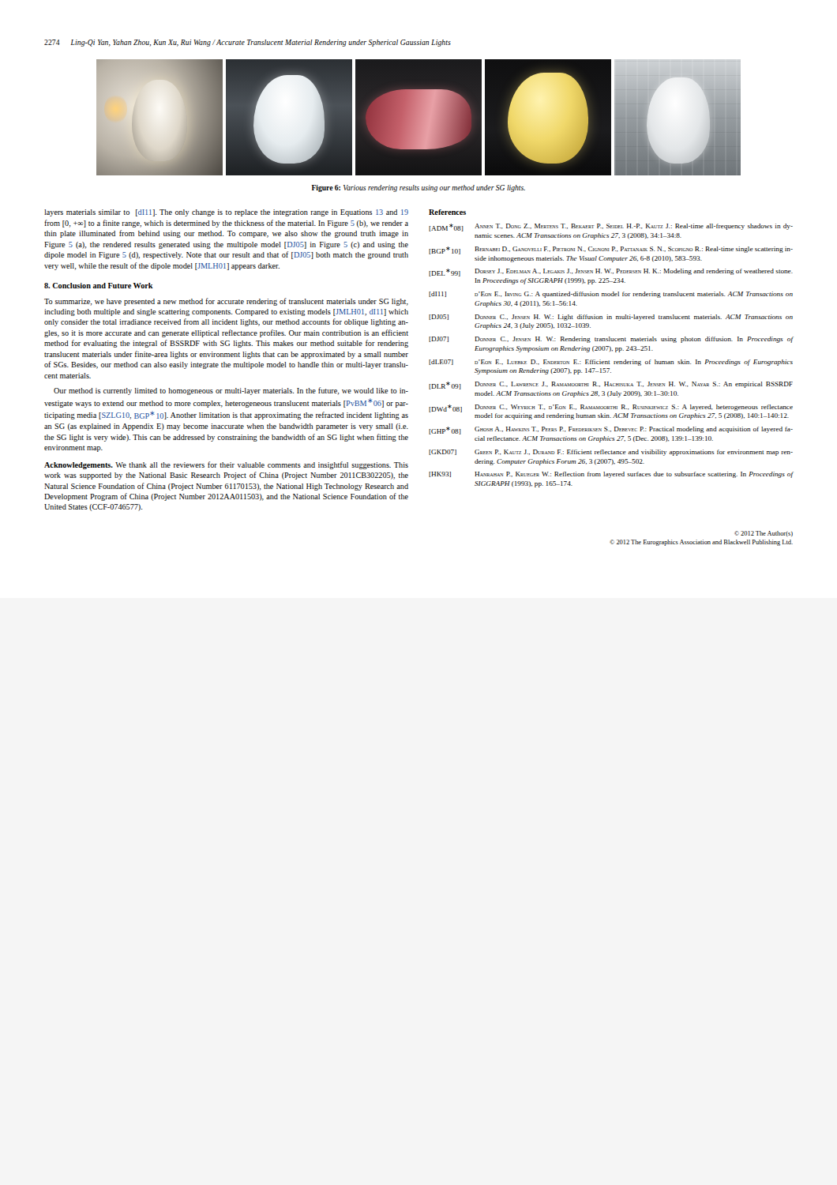2274 Ling-Qi Yan, Yahan Zhou, Kun Xu, Rui Wang / Accurate Translucent Material Rendering under Spherical Gaussian Lights
Figure 6: Various rendering results using our method under SG lights.
layers materials similar to [dI11]. The only change is to replace the integration range in Equations 13 and 19 from [0, +∞] to a finite range, which is determined by the thickness of the material. In Figure 5 (b), we render a thin plate illuminated from behind using our method. To compare, we also show the ground truth image in Figure 5 (a), the rendered results generated using the multipole model [DJ05] in Figure 5 (c) and using the dipole model in Figure 5 (d), respectively. Note that our result and that of [DJ05] both match the ground truth very well, while the result of the dipole model [JMLH01] appears darker.
8. Conclusion and Future Work
To summarize, we have presented a new method for accurate rendering of translucent materials under SG light, including both multiple and single scattering components. Compared to existing models [JMLH01, dI11] which only consider the total irradiance received from all incident lights, our method accounts for oblique lighting angles, so it is more accurate and can generate elliptical reflectance profiles. Our main contribution is an efficient method for evaluating the integral of BSSRDF with SG lights. This makes our method suitable for rendering translucent materials under finite-area lights or environment lights that can be approximated by a small number of SGs. Besides, our method can also easily integrate the multipole model to handle thin or multi-layer translucent materials.
Our method is currently limited to homogeneous or multi-layer materials. In the future, we would like to investigate ways to extend our method to more complex, heterogeneous translucent materials [PvBM∗06] or participating media [SZLG10, BGP∗10]. Another limitation is that approximating the refracted incident lighting as an SG (as explained in Appendix E) may become inaccurate when the bandwidth parameter is very small (i.e. the SG light is very wide). This can be addressed by constraining the bandwidth of an SG light when fitting the environment map.
Acknowledgements. We thank all the reviewers for their valuable comments and insightful suggestions. This work was supported by the National Basic Research Project of China (Project Number 2011CB302205), the Natural Science Foundation of China (Project Number 61170153), the National High Technology Research and Development Program of China (Project Number 2012AA011503), and the National Science Foundation of the United States (CCF-0746577).
References
[ADM∗08]
Annen T., Dong Z., Mertens T., Bekaert P., Seidel H.-P., Kautz J.: Real-time all-frequency shadows in dynamic scenes. ACM Transactions on Graphics 27, 3 (2008), 34:1–34:8.
[BGP∗10]
Bernabei D., Ganovelli F., Pietroni N., Cignoni P., Pattanaik S. N., Scopigno R.: Real-time single scattering inside inhomogeneous materials. The Visual Computer 26, 6-8 (2010), 583–593.
[DEL∗99]
Dorsey J., Edelman A., Legakis J., Jensen H. W., Pedersen H. K.: Modeling and rendering of weathered stone. In Proceedings of SIGGRAPH (1999), pp. 225–234.
[dI11]
d’Eon E., Irving G.: A quantized-diffusion model for rendering translucent materials. ACM Transactions on Graphics 30, 4 (2011), 56:1–56:14.
[DJ05]
Donner C., Jensen H. W.: Light diffusion in multi-layered translucent materials. ACM Transactions on Graphics 24, 3 (July 2005), 1032–1039.
[DJ07]
Donner C., Jensen H. W.: Rendering translucent materials using photon diffusion. In Proceedings of Eurographics Symposium on Rendering (2007), pp. 243–251.
[dLE07]
d’Eon E., Luebke D., Enderton E.: Efficient rendering of human skin. In Proceedings of Eurographics Symposium on Rendering (2007), pp. 147–157.
[DLR∗09]
Donner C., Lawrence J., Ramamoorthi R., Hachisuka T., Jensen H. W., Nayar S.: An empirical BSSRDF model. ACM Transactions on Graphics 28, 3 (July 2009), 30:1–30:10.
[DWd∗08]
Donner C., Weyrich T., d’Eon E., Ramamoorthi R., Rusinkiewicz S.: A layered, heterogeneous reflectance model for acquiring and rendering human skin. ACM Transactions on Graphics 27, 5 (2008), 140:1–140:12.
[GHP∗08]
Ghosh A., Hawkins T., Peers P., Frederiksen S., Debevec P.: Practical modeling and acquisition of layered facial reflectance. ACM Transactions on Graphics 27, 5 (Dec. 2008), 139:1–139:10.
[GKD07]
Green P., Kautz J., Durand F.: Efficient reflectance and visibility approximations for environment map rendering. Computer Graphics Forum 26, 3 (2007), 495–502.
[HK93]
Hanrahan P., Krueger W.: Reflection from layered surfaces due to subsurface scattering. In Proceedings of SIGGRAPH (1993), pp. 165–174.
© 2012 The Author(s) © 2012 The Eurographics Association and Blackwell Publishing Ltd.